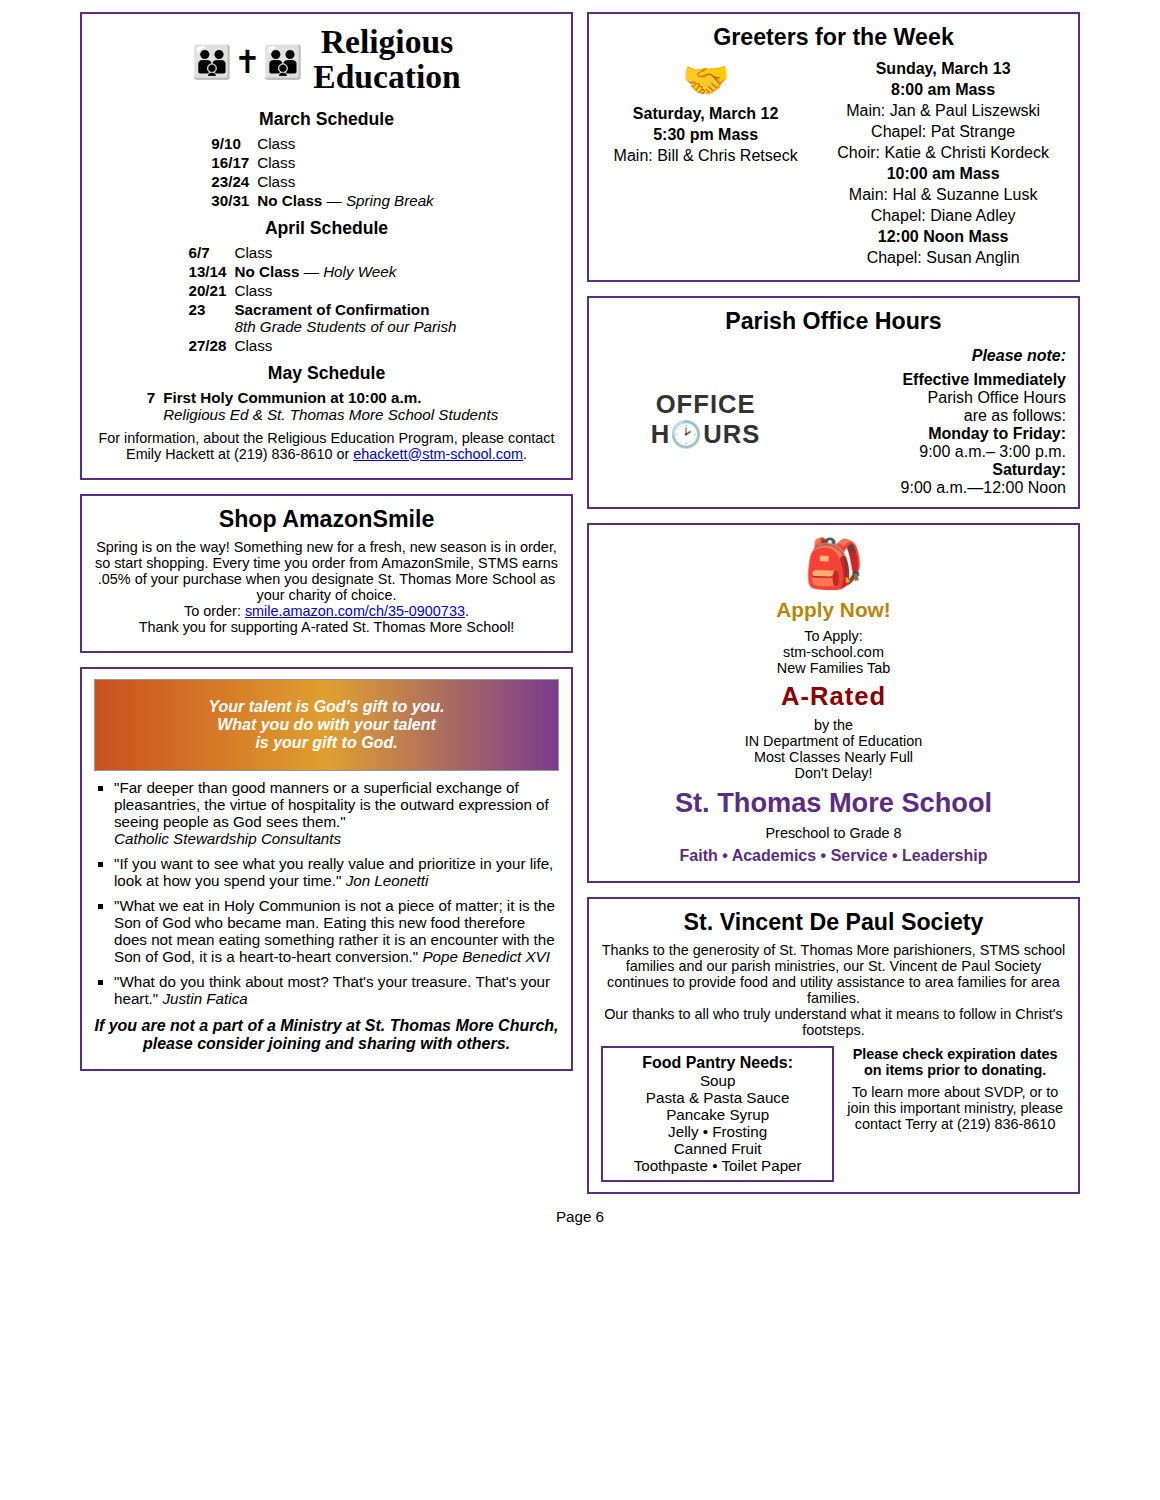👪✝👪
Religious
Education
March Schedule
| 9/10 | Class |
| 16/17 | Class |
| 23/24 | Class |
| 30/31 | No Class — Spring Break |
April Schedule
| 6/7 | Class |
| 13/14 | No Class — Holy Week |
| 20/21 | Class |
| 23 | Sacrament of Confirmation 8th Grade Students of our Parish |
| 27/28 | Class |
May Schedule
| 7 | First Holy Communion at 10:00 a.m. Religious Ed & St. Thomas More School Students |
For information, about the Religious Education Program, please contact Emily Hackett at (219) 836-8610 or ehackett@stm-school.com.
Shop AmazonSmile
Spring is on the way! Something new for a fresh, new season is in order, so start shopping. Every time you order from AmazonSmile, STMS earns .05% of your purchase when you designate St. Thomas More School as your charity of choice.
To order: smile.amazon.com/ch/35-0900733.
Thank you for supporting A-rated St. Thomas More School!
Your talent is God's gift to you.
What you do with your talent
is your gift to God.
"Far deeper than good manners or a superficial exchange of pleasantries, the virtue of hospitality is the outward expression of seeing people as God sees them."
Catholic Stewardship Consultants
"If you want to see what you really value and prioritize in your life, look at how you spend your time." Jon Leonetti
"What we eat in Holy Communion is not a piece of matter; it is the Son of God who became man. Eating this new food therefore does not mean eating something rather it is an encounter with the Son of God, it is a heart-to-heart conversion." Pope Benedict XVI
"What do you think about most? That's your treasure. That's your heart." Justin Fatica
If you are not a part of a Ministry at St. Thomas More Church, please consider joining and sharing with others.
Greeters for the Week
🤝
Saturday, March 12
5:30 pm Mass
Main: Bill & Chris Retseck
Sunday, March 13
8:00 am Mass
Main: Jan & Paul Liszewski
Chapel: Pat Strange
Choir: Katie & Christi Kordeck
10:00 am Mass
Main: Hal & Suzanne Lusk
Chapel: Diane Adley
12:00 Noon Mass
Chapel: Susan Anglin
Parish Office Hours
OFFICE
H🕑URS
Please note:
Effective Immediately Parish Office Hours
are as follows:
Monday to Friday: 9:00 a.m.– 3:00 p.m.
Saturday: 9:00 a.m.—12:00 Noon
🎒
Apply Now!
To Apply:
stm-school.com
New Families Tab
A-Rated
by the
IN Department of Education
Most Classes Nearly Full
Don't Delay!
St. Thomas More School
Preschool to Grade 8
Faith • Academics • Service • Leadership
St. Vincent De Paul Society
Thanks to the generosity of St. Thomas More parishioners, STMS school families and our parish ministries, our St. Vincent de Paul Society continues to provide food and utility assistance to area families for area families.
Our thanks to all who truly understand what it means to follow in Christ's footsteps.
Food Pantry Needs:
Soup
Pasta & Pasta Sauce
Pancake Syrup
Jelly • Frosting
Canned Fruit
Toothpaste • Toilet Paper
Please check expiration dates on items prior to donating. To learn more about SVDP, or to join this important ministry, please contact Terry at (219) 836-8610
Page 6